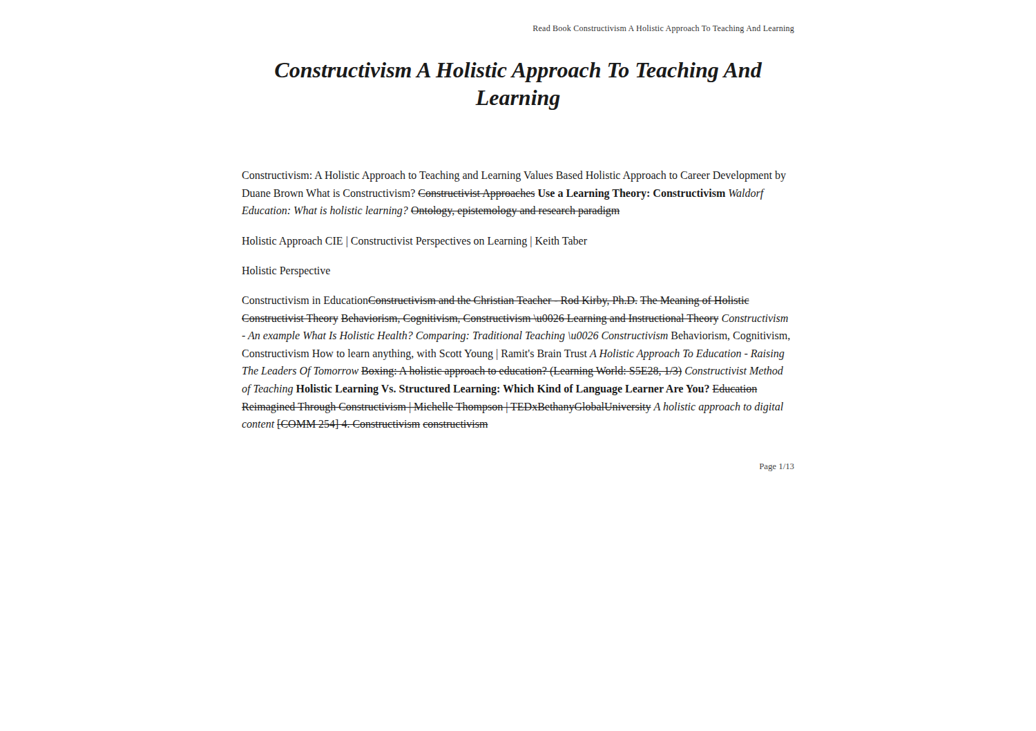Read Book Constructivism A Holistic Approach To Teaching And Learning
Constructivism A Holistic Approach To Teaching And Learning
Constructivism: A Holistic Approach to Teaching and Learning Values Based Holistic Approach to Career Development by Duane Brown What is Constructivism? Constructivist Approaches Use a Learning Theory: Constructivism Waldorf Education: What is holistic learning? Ontology, epistemology and research paradigm
Holistic Approach CIE | Constructivist Perspectives on Learning | Keith Taber
Holistic Perspective
Constructivism in EducationConstructivism and the Christian Teacher - Rod Kirby, Ph.D. The Meaning of Holistic Constructivist Theory Behaviorism, Cognitivism, Constructivism \u0026 Learning and Instructional Theory Constructivism - An example What Is Holistic Health? Comparing: Traditional Teaching \u0026 Constructivism Behaviorism, Cognitivism, Constructivism How to learn anything, with Scott Young | Ramit's Brain Trust A Holistic Approach To Education - Raising The Leaders Of Tomorrow Boxing: A holistic approach to education? (Learning World: S5E28, 1/3) Constructivist Method of Teaching Holistic Learning Vs. Structured Learning: Which Kind of Language Learner Are You? Education Reimagined Through Constructivism | Michelle Thompson | TEDxBethanyGlobalUniversity A holistic approach to digital content [COMM 254] 4. Constructivism constructivism
Page 1/13